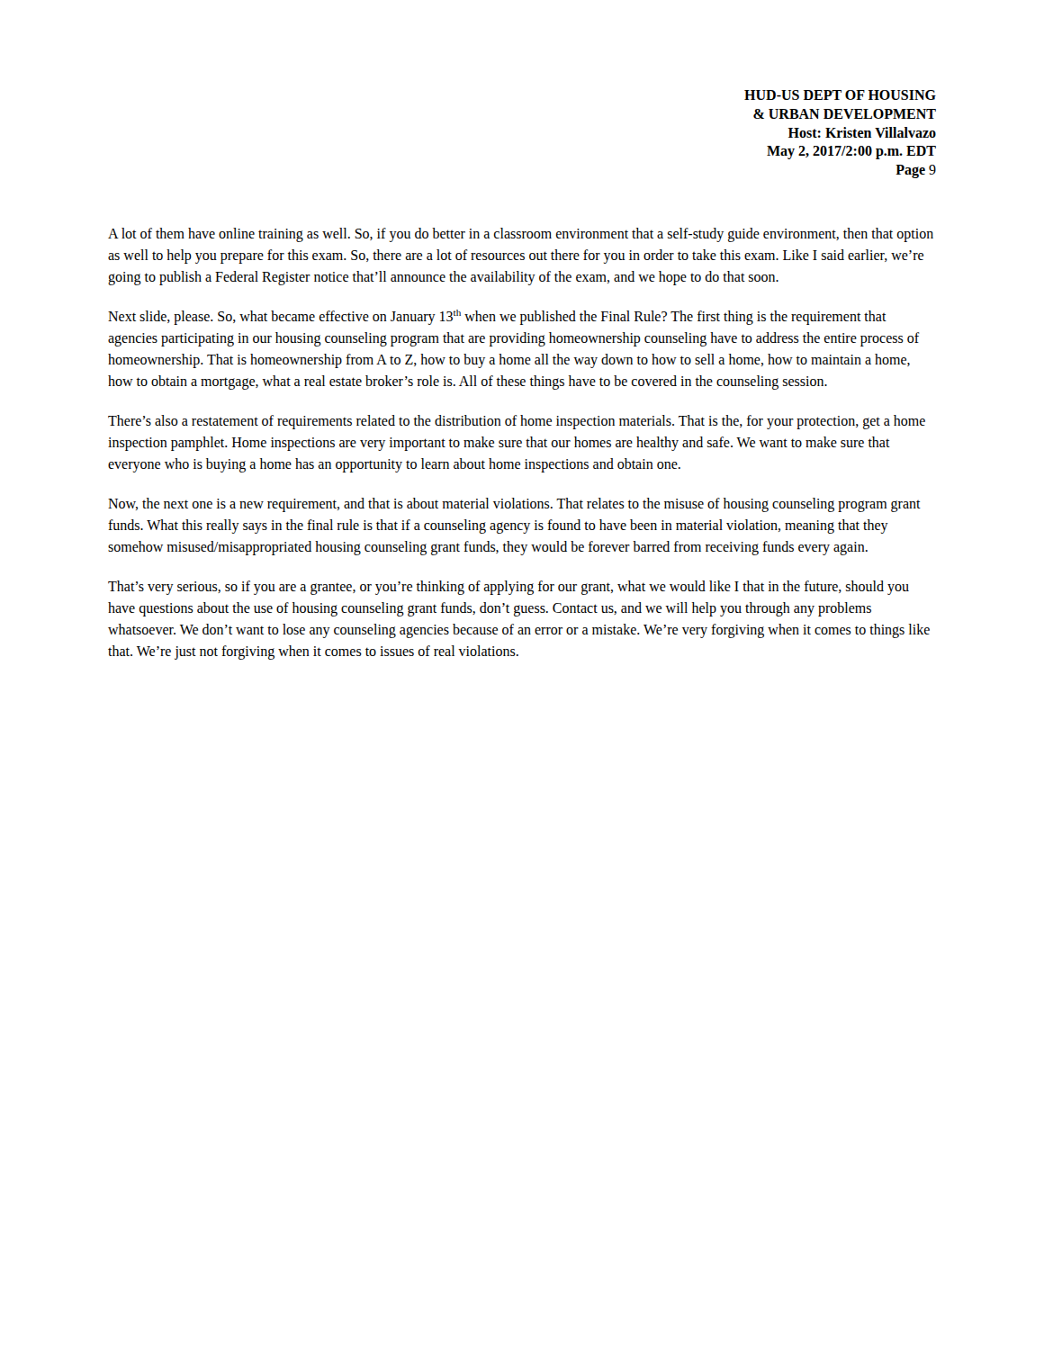HUD-US DEPT OF HOUSING & URBAN DEVELOPMENT Host: Kristen Villalvazo May 2, 2017/2:00 p.m. EDT Page 9
A lot of them have online training as well. So, if you do better in a classroom environment that a self-study guide environment, then that option as well to help you prepare for this exam. So, there are a lot of resources out there for you in order to take this exam. Like I said earlier, we’re going to publish a Federal Register notice that’ll announce the availability of the exam, and we hope to do that soon.
Next slide, please. So, what became effective on January 13th when we published the Final Rule? The first thing is the requirement that agencies participating in our housing counseling program that are providing homeownership counseling have to address the entire process of homeownership. That is homeownership from A to Z, how to buy a home all the way down to how to sell a home, how to maintain a home, how to obtain a mortgage, what a real estate broker’s role is. All of these things have to be covered in the counseling session.
There’s also a restatement of requirements related to the distribution of home inspection materials. That is the, for your protection, get a home inspection pamphlet. Home inspections are very important to make sure that our homes are healthy and safe. We want to make sure that everyone who is buying a home has an opportunity to learn about home inspections and obtain one.
Now, the next one is a new requirement, and that is about material violations. That relates to the misuse of housing counseling program grant funds. What this really says in the final rule is that if a counseling agency is found to have been in material violation, meaning that they somehow misused/misappropriated housing counseling grant funds, they would be forever barred from receiving funds every again.
That’s very serious, so if you are a grantee, or you’re thinking of applying for our grant, what we would like I that in the future, should you have questions about the use of housing counseling grant funds, don’t guess. Contact us, and we will help you through any problems whatsoever. We don’t want to lose any counseling agencies because of an error or a mistake. We’re very forgiving when it comes to things like that. We’re just not forgiving when it comes to issues of real violations.